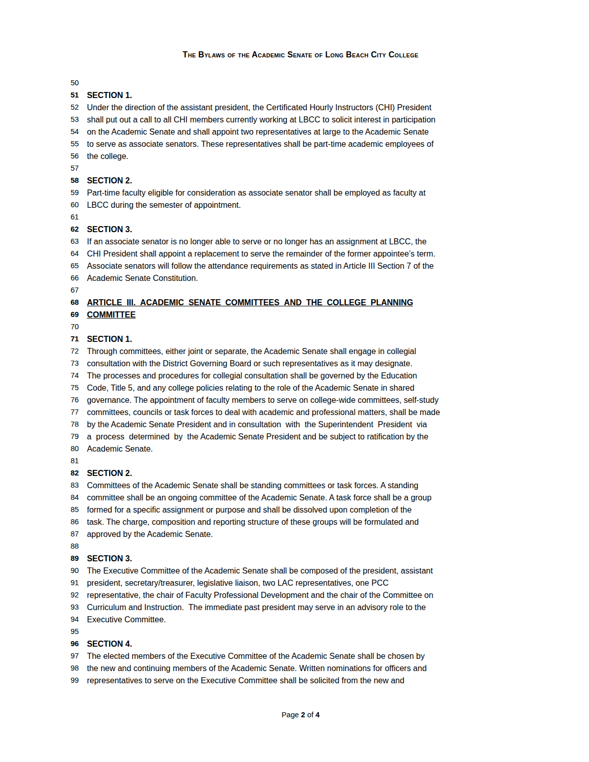The Bylaws of the Academic Senate of Long Beach City College
SECTION 1.
Under the direction of the assistant president, the Certificated Hourly Instructors (CHI) President
shall put out a call to all CHI members currently working at LBCC to solicit interest in participation
on the Academic Senate and shall appoint two representatives at large to the Academic Senate
to serve as associate senators. These representatives shall be part-time academic employees of
the college.
SECTION 2.
Part-time faculty eligible for consideration as associate senator shall be employed as faculty at
LBCC during the semester of appointment.
SECTION 3.
If an associate senator is no longer able to serve or no longer has an assignment at LBCC, the
CHI President shall appoint a replacement to serve the remainder of the former appointee’s term.
Associate senators will follow the attendance requirements as stated in Article III Section 7 of the
Academic Senate Constitution.
ARTICLE III. ACADEMIC SENATE COMMITTEES AND THE COLLEGE PLANNING
COMMITTEE
SECTION 1.
Through committees, either joint or separate, the Academic Senate shall engage in collegial
consultation with the District Governing Board or such representatives as it may designate.
The processes and procedures for collegial consultation shall be governed by the Education
Code, Title 5, and any college policies relating to the role of the Academic Senate in shared
governance. The appointment of faculty members to serve on college-wide committees, self-study
committees, councils or task forces to deal with academic and professional matters, shall be made
by the Academic Senate President and in consultation with the Superintendent President via
a process determined by the Academic Senate President and be subject to ratification by the
Academic Senate.
SECTION 2.
Committees of the Academic Senate shall be standing committees or task forces. A standing
committee shall be an ongoing committee of the Academic Senate. A task force shall be a group
formed for a specific assignment or purpose and shall be dissolved upon completion of the
task. The charge, composition and reporting structure of these groups will be formulated and
approved by the Academic Senate.
SECTION 3.
The Executive Committee of the Academic Senate shall be composed of the president, assistant
president, secretary/treasurer, legislative liaison, two LAC representatives, one PCC
representative, the chair of Faculty Professional Development and the chair of the Committee on
Curriculum and Instruction. The immediate past president may serve in an advisory role to the
Executive Committee.
SECTION 4.
The elected members of the Executive Committee of the Academic Senate shall be chosen by
the new and continuing members of the Academic Senate. Written nominations for officers and
representatives to serve on the Executive Committee shall be solicited from the new and
Page 2 of 4